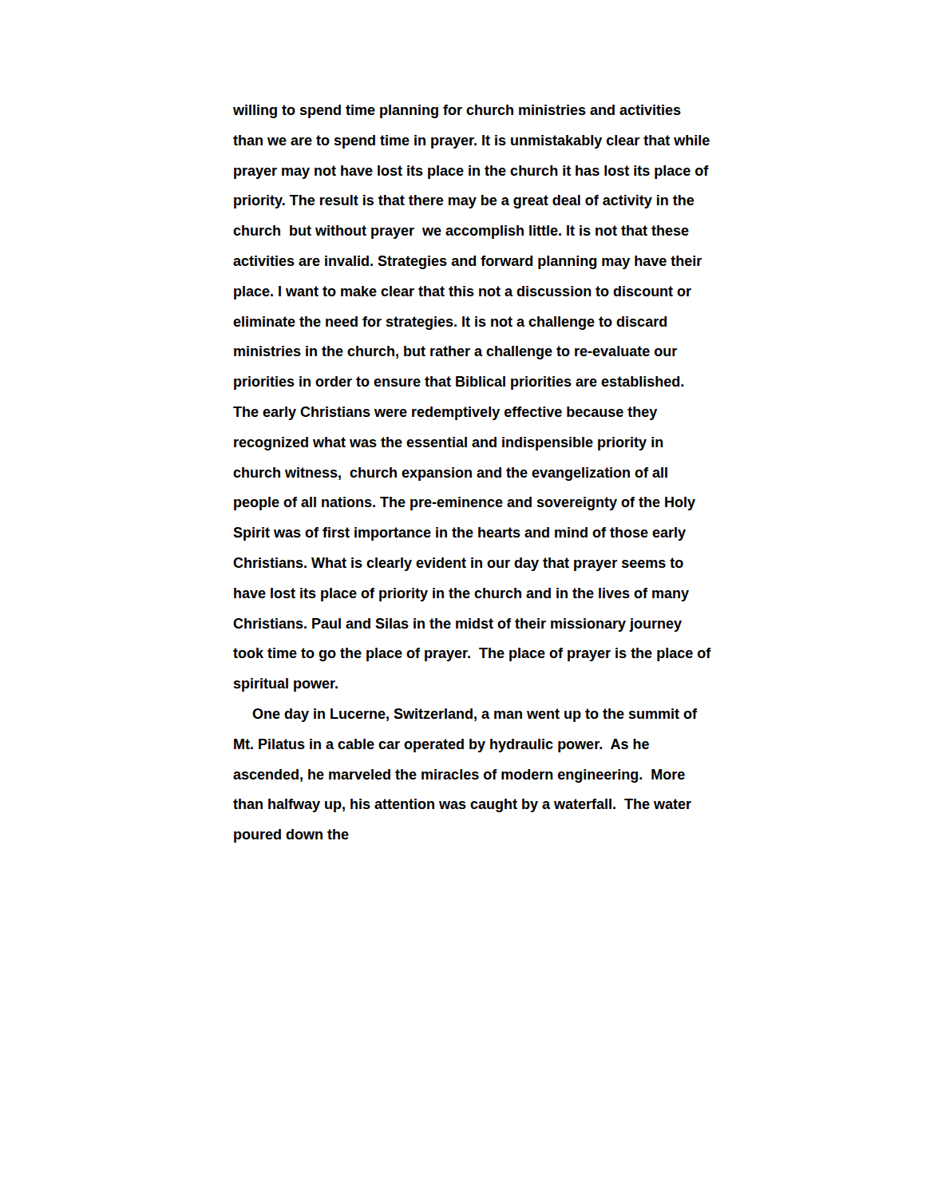willing to spend time planning for church ministries and activities than we are to spend time in prayer. It is unmistakably clear that while prayer may not have lost its place in the church it has lost its place of priority. The result is that there may be a great deal of activity in the church but without prayer we accomplish little. It is not that these activities are invalid. Strategies and forward planning may have their place. I want to make clear that this not a discussion to discount or eliminate the need for strategies. It is not a challenge to discard ministries in the church, but rather a challenge to re-evaluate our priorities in order to ensure that Biblical priorities are established. The early Christians were redemptively effective because they recognized what was the essential and indispensible priority in church witness, church expansion and the evangelization of all people of all nations. The pre-eminence and sovereignty of the Holy Spirit was of first importance in the hearts and mind of those early Christians. What is clearly evident in our day that prayer seems to have lost its place of priority in the church and in the lives of many Christians. Paul and Silas in the midst of their missionary journey took time to go the place of prayer. The place of prayer is the place of spiritual power.
One day in Lucerne, Switzerland, a man went up to the summit of Mt. Pilatus in a cable car operated by hydraulic power. As he ascended, he marveled the miracles of modern engineering. More than halfway up, his attention was caught by a waterfall. The water poured down the